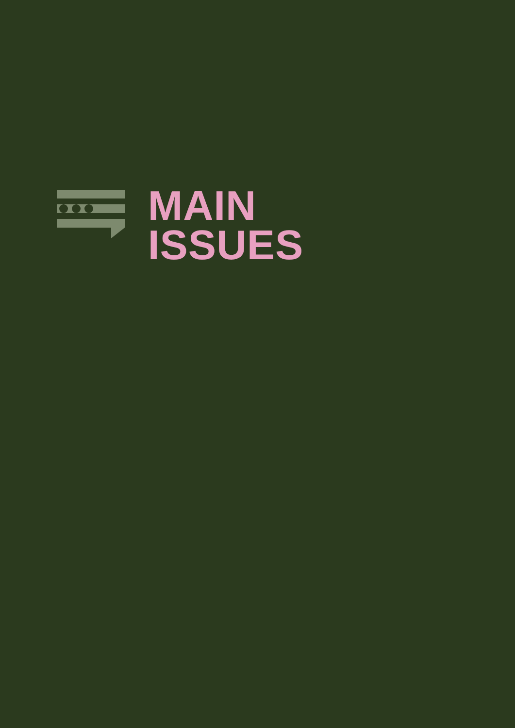Main Issues